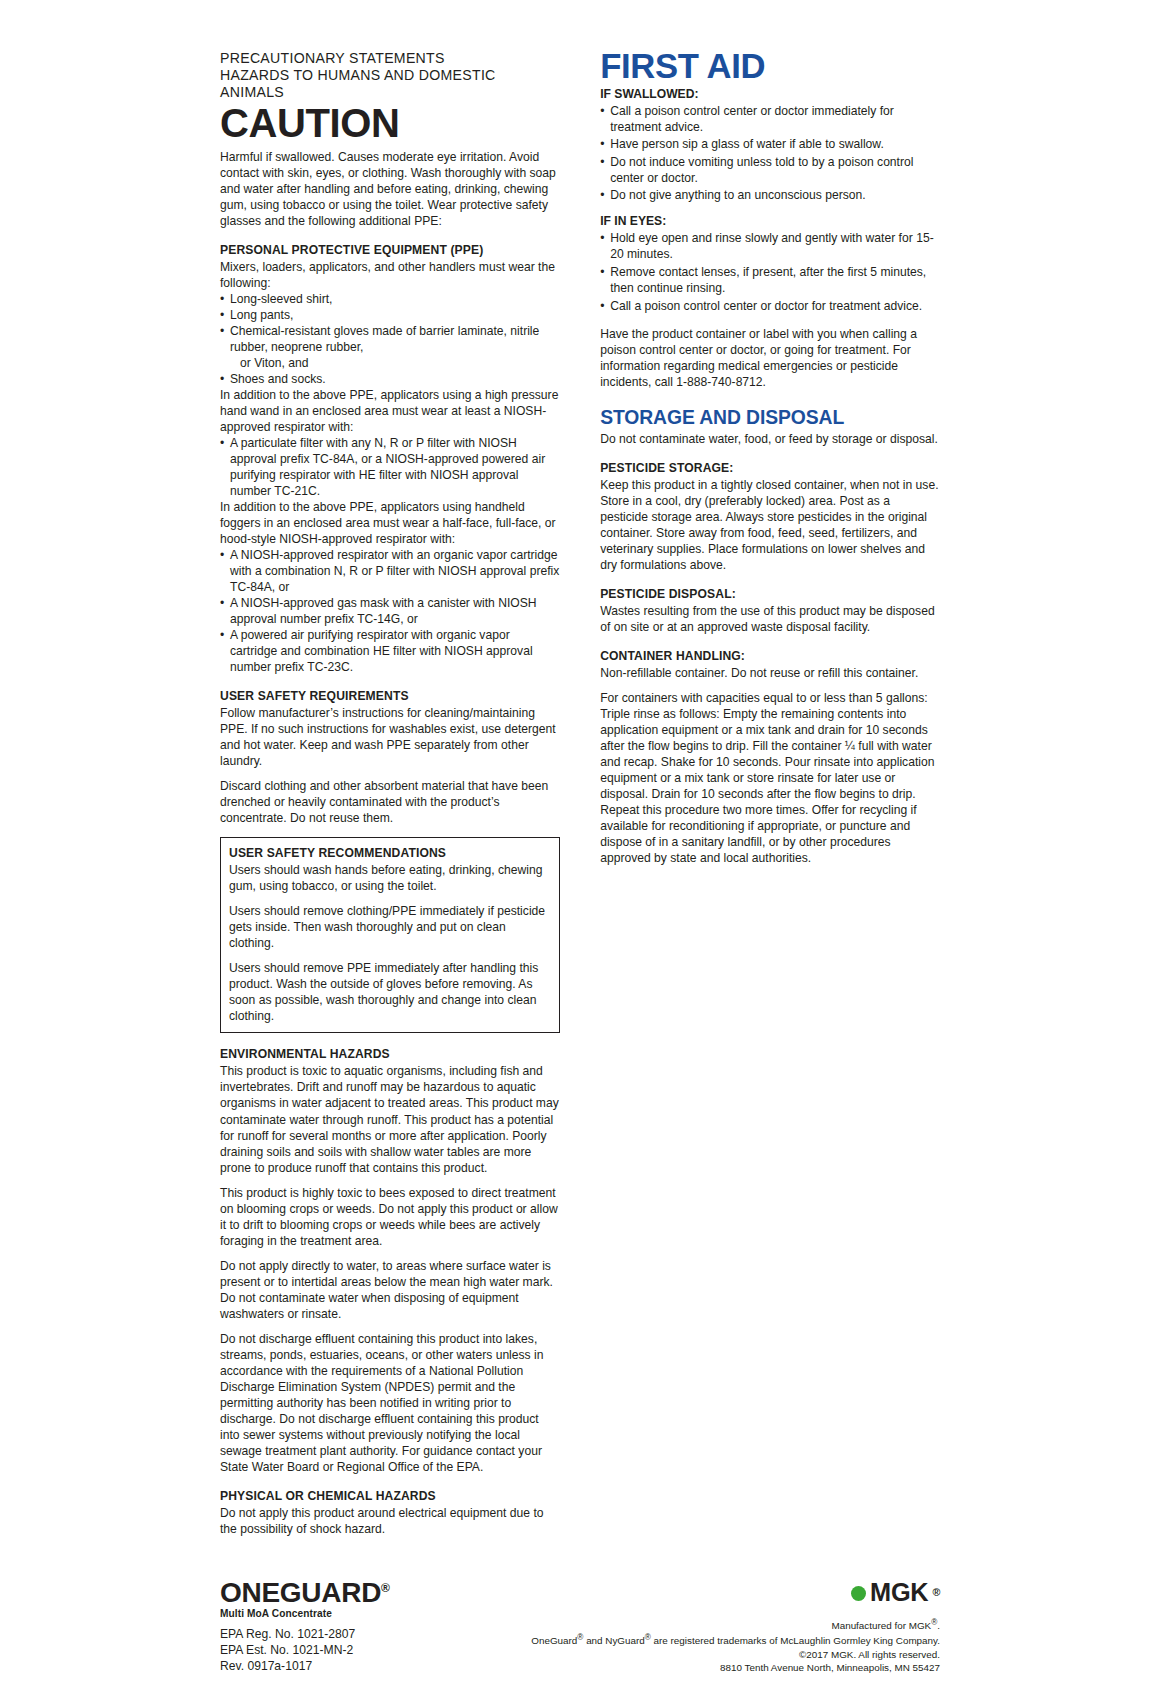PRECAUTIONARY STATEMENTS
HAZARDS TO HUMANS AND DOMESTIC ANIMALS
CAUTION
Harmful if swallowed. Causes moderate eye irritation. Avoid contact with skin, eyes, or clothing. Wash thoroughly with soap and water after handling and before eating, drinking, chewing gum, using tobacco or using the toilet. Wear protective safety glasses and the following additional PPE:
PERSONAL PROTECTIVE EQUIPMENT (PPE)
Mixers, loaders, applicators, and other handlers must wear the following:
Long-sleeved shirt,
Long pants,
Chemical-resistant gloves made of barrier laminate, nitrile rubber, neoprene rubber,
or Viton, and
Shoes and socks.
In addition to the above PPE, applicators using a high pressure hand wand in an enclosed area must wear at least a NIOSH-approved respirator with:
A particulate filter with any N, R or P filter with NIOSH approval prefix TC-84A, or a NIOSH-approved powered air purifying respirator with HE filter with NIOSH approval number TC-21C.
In addition to the above PPE, applicators using handheld foggers in an enclosed area must wear a half-face, full-face, or hood-style NIOSH-approved respirator with:
A NIOSH-approved respirator with an organic vapor cartridge with a combination N, R or P filter with NIOSH approval prefix TC-84A, or
A NIOSH-approved gas mask with a canister with NIOSH approval number prefix TC-14G, or
A powered air purifying respirator with organic vapor cartridge and combination HE filter with NIOSH approval number prefix TC-23C.
USER SAFETY REQUIREMENTS
Follow manufacturer’s instructions for cleaning/maintaining PPE. If no such instructions for washables exist, use detergent and hot water. Keep and wash PPE separately from other laundry.
Discard clothing and other absorbent material that have been drenched or heavily contaminated with the product’s concentrate. Do not reuse them.
USER SAFETY RECOMMENDATIONS
Users should wash hands before eating, drinking, chewing gum, using tobacco, or using the toilet.
Users should remove clothing/PPE immediately if pesticide gets inside. Then wash thoroughly and put on clean clothing.
Users should remove PPE immediately after handling this product. Wash the outside of gloves before removing. As soon as possible, wash thoroughly and change into clean clothing.
ENVIRONMENTAL HAZARDS
This product is toxic to aquatic organisms, including fish and invertebrates. Drift and runoff may be hazardous to aquatic organisms in water adjacent to treated areas. This product may contaminate water through runoff. This product has a potential for runoff for several months or more after application. Poorly draining soils and soils with shallow water tables are more prone to produce runoff that contains this product.
This product is highly toxic to bees exposed to direct treatment on blooming crops or weeds. Do not apply this product or allow it to drift to blooming crops or weeds while bees are actively foraging in the treatment area.
Do not apply directly to water, to areas where surface water is present or to intertidal areas below the mean high water mark. Do not contaminate water when disposing of equipment washwaters or rinsate.
Do not discharge effluent containing this product into lakes, streams, ponds, estuaries, oceans, or other waters unless in accordance with the requirements of a National Pollution Discharge Elimination System (NPDES) permit and the permitting authority has been notified in writing prior to discharge. Do not discharge effluent containing this product into sewer systems without previously notifying the local sewage treatment plant authority. For guidance contact your State Water Board or Regional Office of the EPA.
PHYSICAL OR CHEMICAL HAZARDS
Do not apply this product around electrical equipment due to the possibility of shock hazard.
FIRST AID
IF SWALLOWED:
Call a poison control center or doctor immediately for treatment advice.
Have person sip a glass of water if able to swallow.
Do not induce vomiting unless told to by a poison control center or doctor.
Do not give anything to an unconscious person.
IF IN EYES:
Hold eye open and rinse slowly and gently with water for 15-20 minutes.
Remove contact lenses, if present, after the first 5 minutes, then continue rinsing.
Call a poison control center or doctor for treatment advice.
Have the product container or label with you when calling a poison control center or doctor, or going for treatment. For information regarding medical emergencies or pesticide incidents, call 1-888-740-8712.
STORAGE AND DISPOSAL
Do not contaminate water, food, or feed by storage or disposal.
PESTICIDE STORAGE:
Keep this product in a tightly closed container, when not in use. Store in a cool, dry (preferably locked) area. Post as a pesticide storage area. Always store pesticides in the original container. Store away from food, feed, seed, fertilizers, and veterinary supplies. Place formulations on lower shelves and dry formulations above.
PESTICIDE DISPOSAL:
Wastes resulting from the use of this product may be disposed of on site or at an approved waste disposal facility.
CONTAINER HANDLING:
Non-refillable container. Do not reuse or refill this container.
For containers with capacities equal to or less than 5 gallons: Triple rinse as follows: Empty the remaining contents into application equipment or a mix tank and drain for 10 seconds after the flow begins to drip. Fill the container ¼ full with water and recap. Shake for 10 seconds. Pour rinsate into application equipment or a mix tank or store rinsate for later use or disposal. Drain for 10 seconds after the flow begins to drip. Repeat this procedure two more times. Offer for recycling if available for reconditioning if appropriate, or puncture and dispose of in a sanitary landfill, or by other procedures approved by state and local authorities.
ONE GUARD®
Multi MoA Concentrate
EPA Reg. No. 1021-2807
EPA Est. No. 1021-MN-2
Rev. 0917a-1017
MGK®
Manufactured for MGK®.
OneGuard® and NyGuard® are registered trademarks of McLaughlin Gormley King Company.
©2017 MGK. All rights reserved.
8810 Tenth Avenue North, Minneapolis, MN 55427